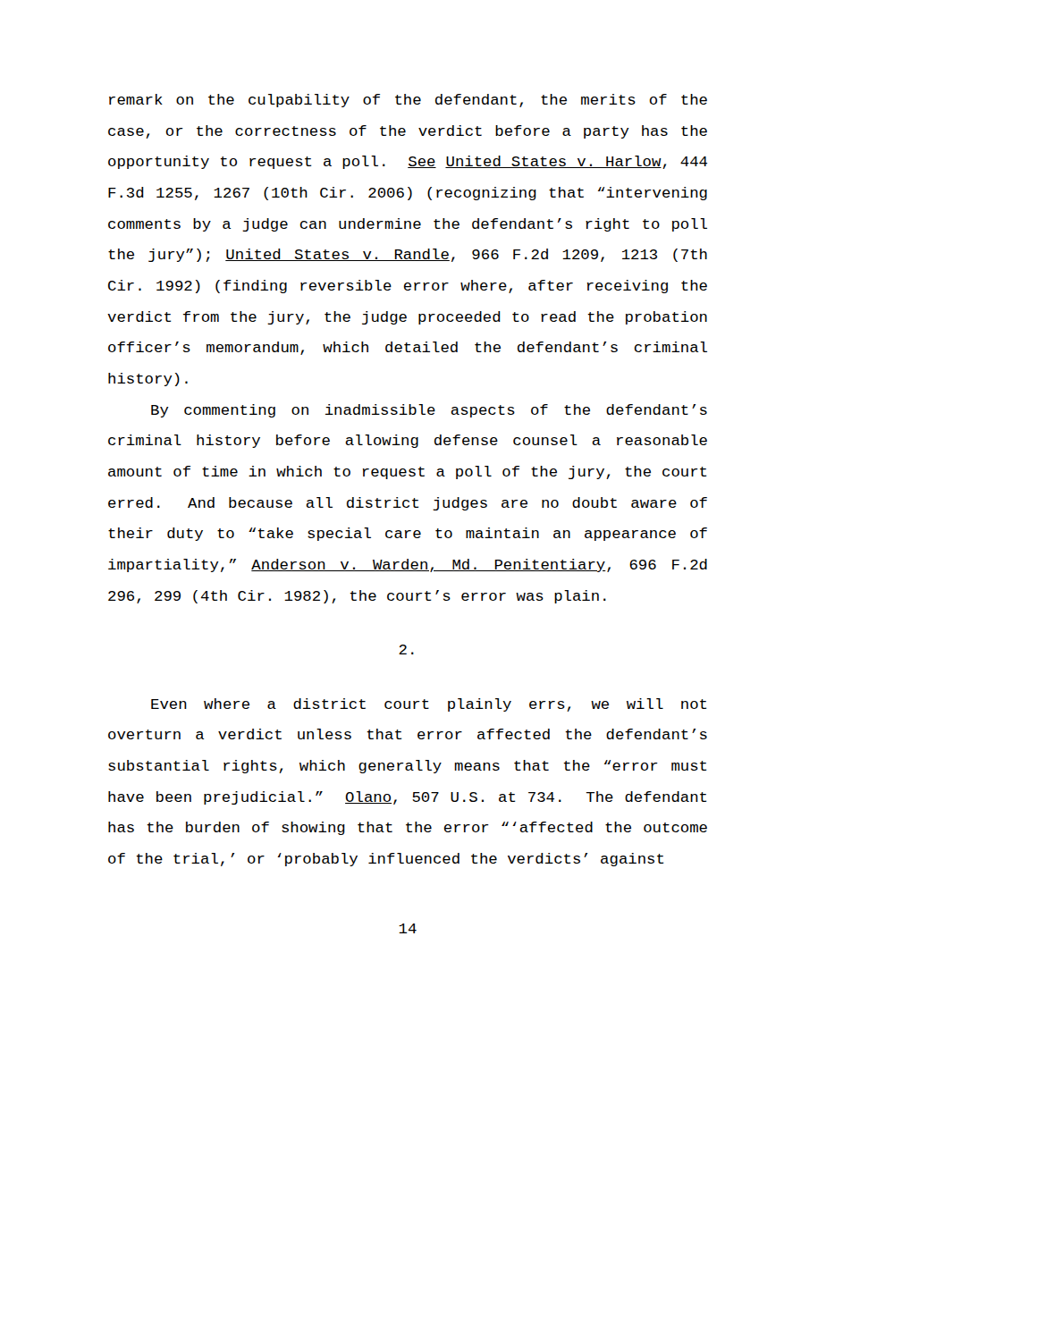remark on the culpability of the defendant, the merits of the case, or the correctness of the verdict before a party has the opportunity to request a poll. See United States v. Harlow, 444 F.3d 1255, 1267 (10th Cir. 2006) (recognizing that “intervening comments by a judge can undermine the defendant’s right to poll the jury”); United States v. Randle, 966 F.2d 1209, 1213 (7th Cir. 1992) (finding reversible error where, after receiving the verdict from the jury, the judge proceeded to read the probation officer’s memorandum, which detailed the defendant’s criminal history).
By commenting on inadmissible aspects of the defendant’s criminal history before allowing defense counsel a reasonable amount of time in which to request a poll of the jury, the court erred. And because all district judges are no doubt aware of their duty to “take special care to maintain an appearance of impartiality,” Anderson v. Warden, Md. Penitentiary, 696 F.2d 296, 299 (4th Cir. 1982), the court’s error was plain.
2.
Even where a district court plainly errs, we will not overturn a verdict unless that error affected the defendant’s substantial rights, which generally means that the “error must have been prejudicial.” Olano, 507 U.S. at 734. The defendant has the burden of showing that the error “‘affected the outcome of the trial,’ or ‘probably influenced the verdicts’ against
14